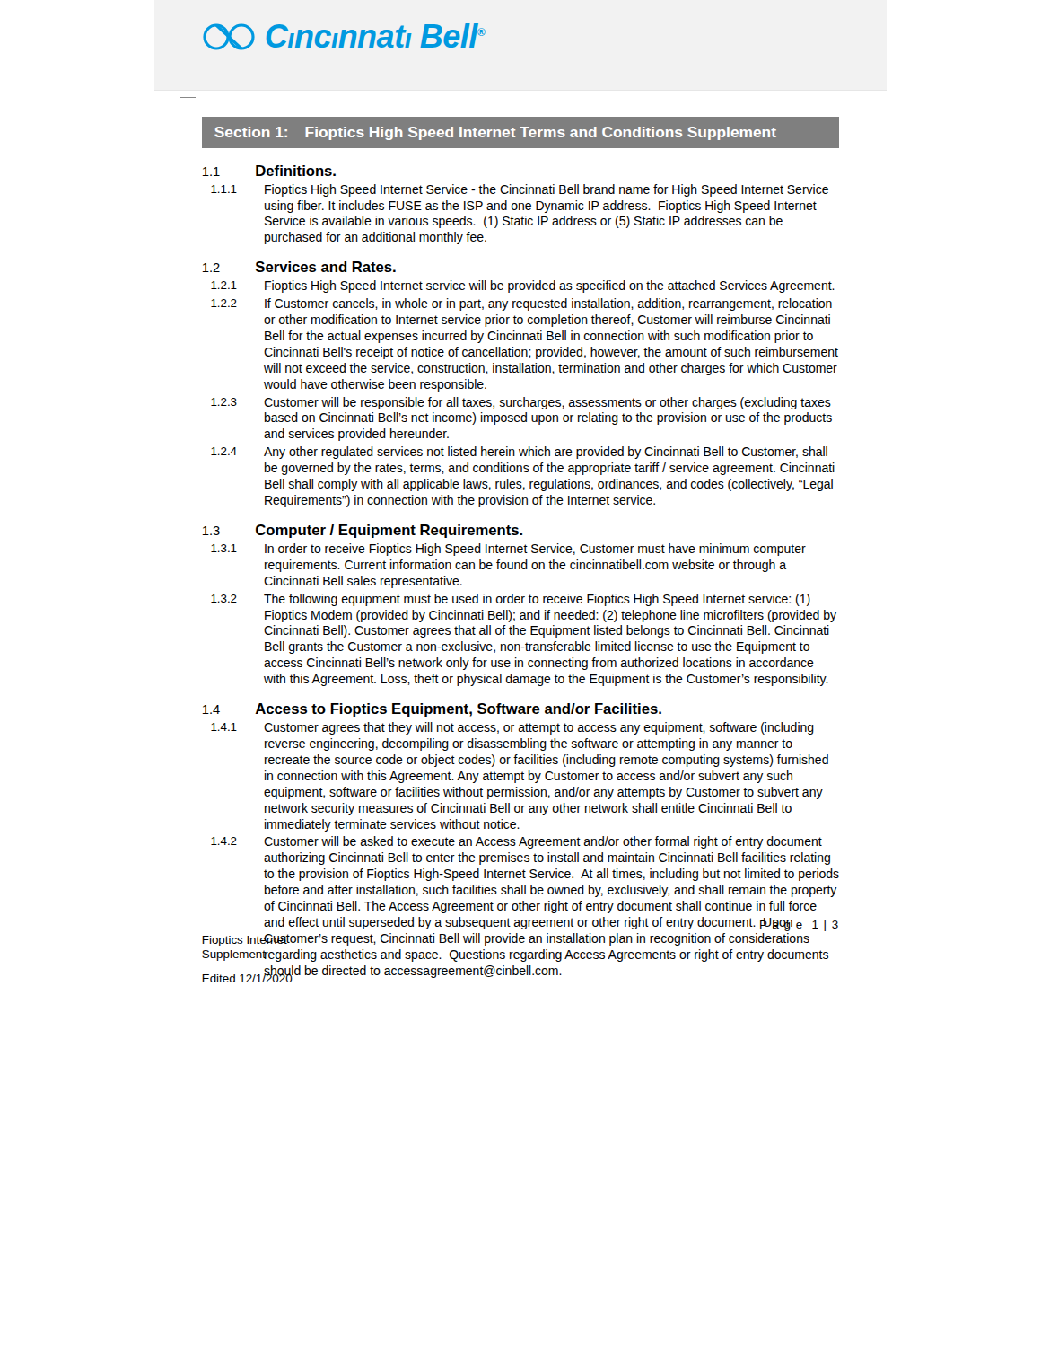Cıncınnatı Bell®
Section 1: Fioptics High Speed Internet Terms and Conditions Supplement
1.1 Definitions.
1.1.1
Fioptics High Speed Internet Service - the Cincinnati Bell brand name for High Speed Internet Service using fiber. It includes FUSE as the ISP and one Dynamic IP address. Fioptics High Speed Internet Service is available in various speeds. (1) Static IP address or (5) Static IP addresses can be purchased for an additional monthly fee.
1.2 Services and Rates.
1.2.1
Fioptics High Speed Internet service will be provided as specified on the attached Services Agreement.
1.2.2
If Customer cancels, in whole or in part, any requested installation, addition, rearrangement, relocation or other modification to Internet service prior to completion thereof, Customer will reimburse Cincinnati Bell for the actual expenses incurred by Cincinnati Bell in connection with such modification prior to Cincinnati Bell's receipt of notice of cancellation; provided, however, the amount of such reimbursement will not exceed the service, construction, installation, termination and other charges for which Customer would have otherwise been responsible.
1.2.3
Customer will be responsible for all taxes, surcharges, assessments or other charges (excluding taxes based on Cincinnati Bell’s net income) imposed upon or relating to the provision or use of the products and services provided hereunder.
1.2.4
Any other regulated services not listed herein which are provided by Cincinnati Bell to Customer, shall be governed by the rates, terms, and conditions of the appropriate tariff / service agreement. Cincinnati Bell shall comply with all applicable laws, rules, regulations, ordinances, and codes (collectively, “Legal Requirements”) in connection with the provision of the Internet service.
1.3 Computer / Equipment Requirements.
1.3.1
In order to receive Fioptics High Speed Internet Service, Customer must have minimum computer requirements. Current information can be found on the cincinnatibell.com website or through a Cincinnati Bell sales representative.
1.3.2
The following equipment must be used in order to receive Fioptics High Speed Internet service: (1) Fioptics Modem (provided by Cincinnati Bell); and if needed: (2) telephone line microfilters (provided by Cincinnati Bell). Customer agrees that all of the Equipment listed belongs to Cincinnati Bell. Cincinnati Bell grants the Customer a non-exclusive, non-transferable limited license to use the Equipment to access Cincinnati Bell’s network only for use in connecting from authorized locations in accordance with this Agreement. Loss, theft or physical damage to the Equipment is the Customer’s responsibility.
1.4 Access to Fioptics Equipment, Software and/or Facilities.
1.4.1
Customer agrees that they will not access, or attempt to access any equipment, software (including reverse engineering, decompiling or disassembling the software or attempting in any manner to recreate the source code or object codes) or facilities (including remote computing systems) furnished in connection with this Agreement. Any attempt by Customer to access and/or subvert any such equipment, software or facilities without permission, and/or any attempts by Customer to subvert any network security measures of Cincinnati Bell or any other network shall entitle Cincinnati Bell to immediately terminate services without notice.
1.4.2
Customer will be asked to execute an Access Agreement and/or other formal right of entry document authorizing Cincinnati Bell to enter the premises to install and maintain Cincinnati Bell facilities relating to the provision of Fioptics High-Speed Internet Service. At all times, including but not limited to periods before and after installation, such facilities shall be owned by, exclusively, and shall remain the property of Cincinnati Bell. The Access Agreement or other right of entry document shall continue in full force and effect until superseded by a subsequent agreement or other right of entry document. Upon Customer’s request, Cincinnati Bell will provide an installation plan in recognition of considerations regarding aesthetics and space. Questions regarding Access Agreements or right of entry documents should be directed to accessagreement@cinbell.com.
P a g e 1 | 3
Fioptics Internet
Supplement
Edited 12/1/2020